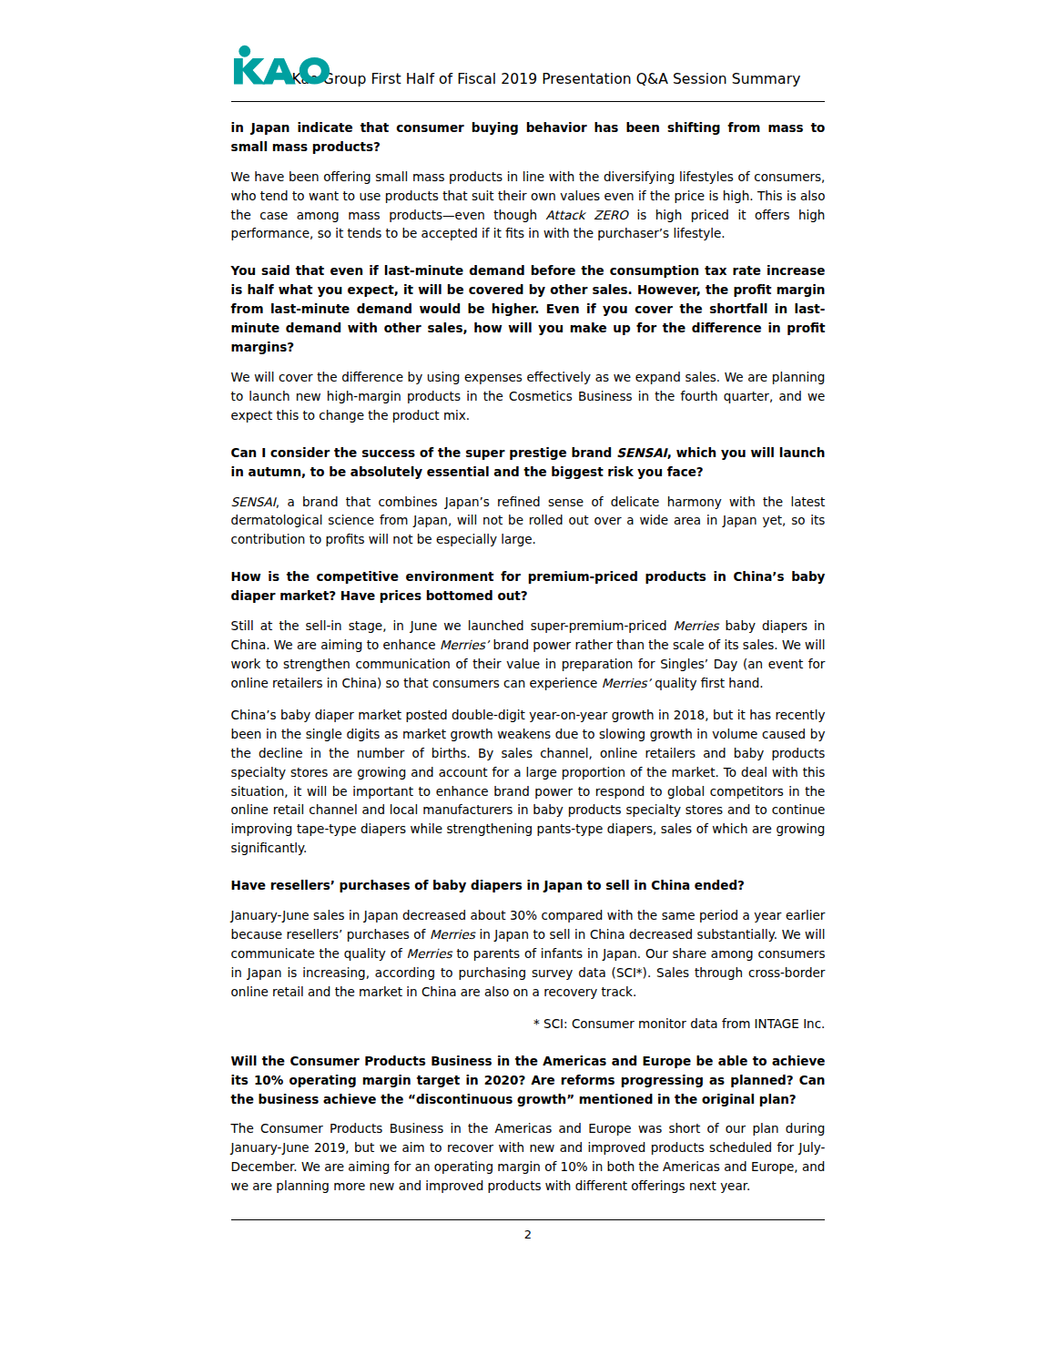Kao Group First Half of Fiscal 2019 Presentation Q&A Session Summary
in Japan indicate that consumer buying behavior has been shifting from mass to small mass products?
We have been offering small mass products in line with the diversifying lifestyles of consumers, who tend to want to use products that suit their own values even if the price is high. This is also the case among mass products—even though Attack ZERO is high priced it offers high performance, so it tends to be accepted if it fits in with the purchaser’s lifestyle.
You said that even if last-minute demand before the consumption tax rate increase is half what you expect, it will be covered by other sales. However, the profit margin from last-minute demand would be higher. Even if you cover the shortfall in last-minute demand with other sales, how will you make up for the difference in profit margins?
We will cover the difference by using expenses effectively as we expand sales. We are planning to launch new high-margin products in the Cosmetics Business in the fourth quarter, and we expect this to change the product mix.
Can I consider the success of the super prestige brand SENSAI, which you will launch in autumn, to be absolutely essential and the biggest risk you face?
SENSAI, a brand that combines Japan’s refined sense of delicate harmony with the latest dermatological science from Japan, will not be rolled out over a wide area in Japan yet, so its contribution to profits will not be especially large.
How is the competitive environment for premium-priced products in China’s baby diaper market? Have prices bottomed out?
Still at the sell-in stage, in June we launched super-premium-priced Merries baby diapers in China. We are aiming to enhance Merries’ brand power rather than the scale of its sales. We will work to strengthen communication of their value in preparation for Singles’ Day (an event for online retailers in China) so that consumers can experience Merries’ quality first hand.
China’s baby diaper market posted double-digit year-on-year growth in 2018, but it has recently been in the single digits as market growth weakens due to slowing growth in volume caused by the decline in the number of births. By sales channel, online retailers and baby products specialty stores are growing and account for a large proportion of the market. To deal with this situation, it will be important to enhance brand power to respond to global competitors in the online retail channel and local manufacturers in baby products specialty stores and to continue improving tape-type diapers while strengthening pants-type diapers, sales of which are growing significantly.
Have resellers’ purchases of baby diapers in Japan to sell in China ended?
January-June sales in Japan decreased about 30% compared with the same period a year earlier because resellers’ purchases of Merries in Japan to sell in China decreased substantially. We will communicate the quality of Merries to parents of infants in Japan. Our share among consumers in Japan is increasing, according to purchasing survey data (SCI*). Sales through cross-border online retail and the market in China are also on a recovery track.
* SCI: Consumer monitor data from INTAGE Inc.
Will the Consumer Products Business in the Americas and Europe be able to achieve its 10% operating margin target in 2020? Are reforms progressing as planned? Can the business achieve the “discontinuous growth” mentioned in the original plan?
The Consumer Products Business in the Americas and Europe was short of our plan during January-June 2019, but we aim to recover with new and improved products scheduled for July-December. We are aiming for an operating margin of 10% in both the Americas and Europe, and we are planning more new and improved products with different offerings next year.
2